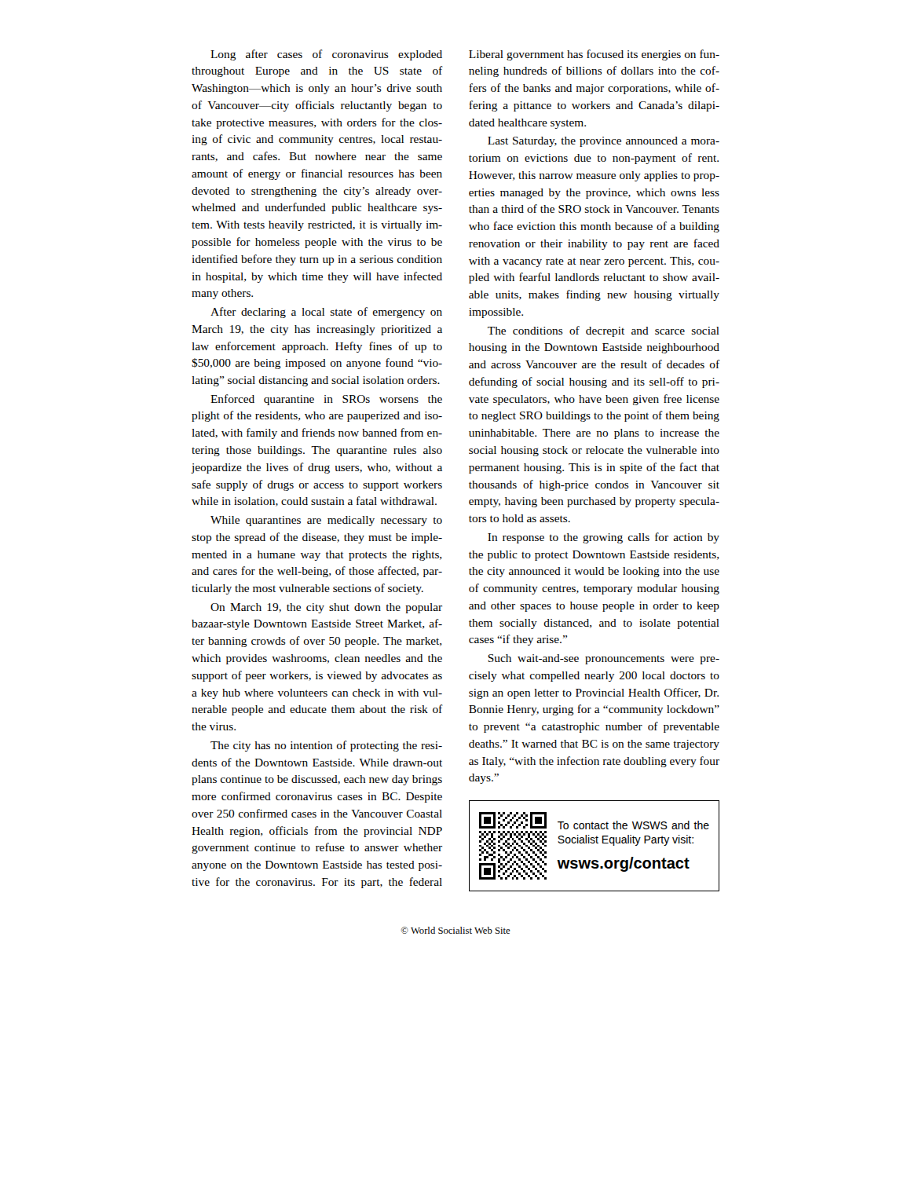Long after cases of coronavirus exploded throughout Europe and in the US state of Washington—which is only an hour’s drive south of Vancouver—city officials reluctantly began to take protective measures, with orders for the closing of civic and community centres, local restaurants, and cafes. But nowhere near the same amount of energy or financial resources has been devoted to strengthening the city’s already overwhelmed and underfunded public healthcare system. With tests heavily restricted, it is virtually impossible for homeless people with the virus to be identified before they turn up in a serious condition in hospital, by which time they will have infected many others.
After declaring a local state of emergency on March 19, the city has increasingly prioritized a law enforcement approach. Hefty fines of up to $50,000 are being imposed on anyone found “violating” social distancing and social isolation orders.
Enforced quarantine in SROs worsens the plight of the residents, who are pauperized and isolated, with family and friends now banned from entering those buildings. The quarantine rules also jeopardize the lives of drug users, who, without a safe supply of drugs or access to support workers while in isolation, could sustain a fatal withdrawal.
While quarantines are medically necessary to stop the spread of the disease, they must be implemented in a humane way that protects the rights, and cares for the well-being, of those affected, particularly the most vulnerable sections of society.
On March 19, the city shut down the popular bazaar-style Downtown Eastside Street Market, after banning crowds of over 50 people. The market, which provides washrooms, clean needles and the support of peer workers, is viewed by advocates as a key hub where volunteers can check in with vulnerable people and educate them about the risk of the virus.
The city has no intention of protecting the residents of the Downtown Eastside. While drawn-out plans continue to be discussed, each new day brings more confirmed coronavirus cases in BC. Despite over 250 confirmed cases in the Vancouver Coastal Health region, officials from the provincial NDP government continue to refuse to answer whether anyone on the Downtown Eastside has tested positive for the coronavirus. For its part, the federal Liberal government has focused its energies on funneling hundreds of billions of dollars into the coffers of the banks and major corporations, while offering a pittance to workers and Canada’s dilapidated healthcare system.
Last Saturday, the province announced a moratorium on evictions due to non-payment of rent. However, this narrow measure only applies to properties managed by the province, which owns less than a third of the SRO stock in Vancouver. Tenants who face eviction this month because of a building renovation or their inability to pay rent are faced with a vacancy rate at near zero percent. This, coupled with fearful landlords reluctant to show available units, makes finding new housing virtually impossible.
The conditions of decrepit and scarce social housing in the Downtown Eastside neighbourhood and across Vancouver are the result of decades of defunding of social housing and its sell-off to private speculators, who have been given free license to neglect SRO buildings to the point of them being uninhabitable. There are no plans to increase the social housing stock or relocate the vulnerable into permanent housing. This is in spite of the fact that thousands of high-price condos in Vancouver sit empty, having been purchased by property speculators to hold as assets.
In response to the growing calls for action by the public to protect Downtown Eastside residents, the city announced it would be looking into the use of community centres, temporary modular housing and other spaces to house people in order to keep them socially distanced, and to isolate potential cases “if they arise.”
Such wait-and-see pronouncements were precisely what compelled nearly 200 local doctors to sign an open letter to Provincial Health Officer, Dr. Bonnie Henry, urging for a “community lockdown” to prevent “a catastrophic number of preventable deaths.” It warned that BC is on the same trajectory as Italy, “with the infection rate doubling every four days.”
To contact the WSWS and the Socialist Equality Party visit: wsws.org/contact
© World Socialist Web Site